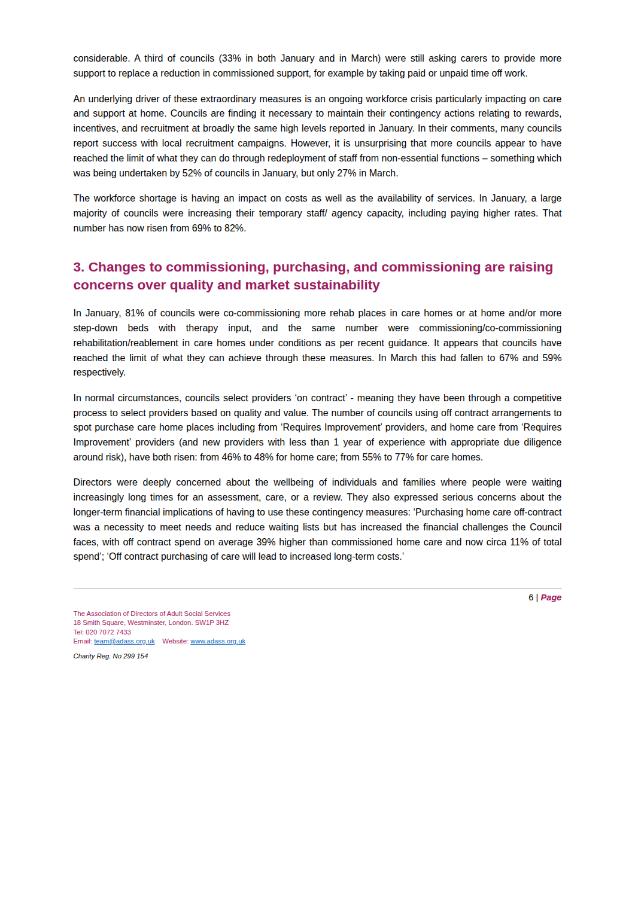considerable. A third of councils (33% in both January and in March) were still asking carers to provide more support to replace a reduction in commissioned support, for example by taking paid or unpaid time off work.
An underlying driver of these extraordinary measures is an ongoing workforce crisis particularly impacting on care and support at home. Councils are finding it necessary to maintain their contingency actions relating to rewards, incentives, and recruitment at broadly the same high levels reported in January. In their comments, many councils report success with local recruitment campaigns. However, it is unsurprising that more councils appear to have reached the limit of what they can do through redeployment of staff from non-essential functions – something which was being undertaken by 52% of councils in January, but only 27% in March.
The workforce shortage is having an impact on costs as well as the availability of services. In January, a large majority of councils were increasing their temporary staff/ agency capacity, including paying higher rates. That number has now risen from 69% to 82%.
3. Changes to commissioning, purchasing, and commissioning are raising concerns over quality and market sustainability
In January, 81% of councils were co-commissioning more rehab places in care homes or at home and/or more step-down beds with therapy input, and the same number were commissioning/co-commissioning rehabilitation/reablement in care homes under conditions as per recent guidance. It appears that councils have reached the limit of what they can achieve through these measures. In March this had fallen to 67% and 59% respectively.
In normal circumstances, councils select providers ‘on contract’ - meaning they have been through a competitive process to select providers based on quality and value. The number of councils using off contract arrangements to spot purchase care home places including from ‘Requires Improvement’ providers, and home care from ‘Requires Improvement’ providers (and new providers with less than 1 year of experience with appropriate due diligence around risk), have both risen: from 46% to 48% for home care; from 55% to 77% for care homes.
Directors were deeply concerned about the wellbeing of individuals and families where people were waiting increasingly long times for an assessment, care, or a review. They also expressed serious concerns about the longer-term financial implications of having to use these contingency measures: ‘Purchasing home care off-contract was a necessity to meet needs and reduce waiting lists but has increased the financial challenges the Council faces, with off contract spend on average 39% higher than commissioned home care and now circa 11% of total spend’; ‘Off contract purchasing of care will lead to increased long-term costs.’
6 | Page
The Association of Directors of Adult Social Services
18 Smith Square, Westminster, London. SW1P 3HZ
Tel: 020 7072 7433
Email: team@adass.org.uk Website: www.adass.org.uk
Charity Reg. No 299 154